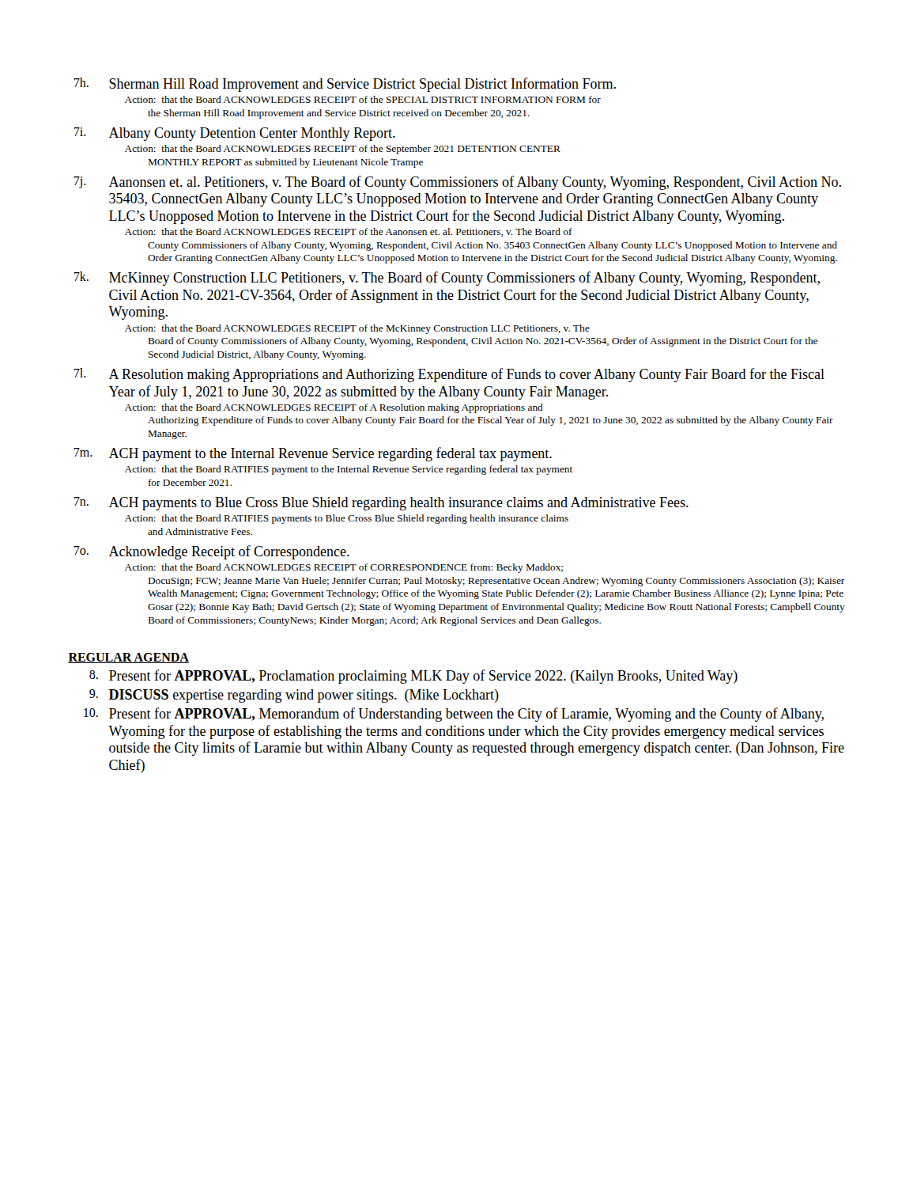7h.
Sherman Hill Road Improvement and Service District Special District Information Form.
Action: that the Board ACKNOWLEDGES RECEIPT of the SPECIAL DISTRICT INFORMATION FORM forthe Sherman Hill Road Improvement and Service District received on December 20, 2021.
7i.
Albany County Detention Center Monthly Report.
Action: that the Board ACKNOWLEDGES RECEIPT of the September 2021 DETENTION CENTERMONTHLY REPORT as submitted by Lieutenant Nicole Trampe
7j.
Aanonsen et. al. Petitioners, v. The Board of County Commissioners of Albany County, Wyoming, Respondent, Civil Action No. 35403, ConnectGen Albany County LLC’s Unopposed Motion to Intervene and Order Granting ConnectGen Albany County LLC’s Unopposed Motion to Intervene in the District Court for the Second Judicial District Albany County, Wyoming.
Action: that the Board ACKNOWLEDGES RECEIPT of the Aanonsen et. al. Petitioners, v. The Board ofCounty Commissioners of Albany County, Wyoming, Respondent, Civil Action No. 35403 ConnectGen Albany County LLC’s Unopposed Motion to Intervene and Order Granting ConnectGen Albany County LLC’s Unopposed Motion to Intervene in the District Court for the Second Judicial District Albany County, Wyoming.
7k.
McKinney Construction LLC Petitioners, v. The Board of County Commissioners of Albany County, Wyoming, Respondent, Civil Action No. 2021-CV-3564, Order of Assignment in the District Court for the Second Judicial District Albany County, Wyoming.
Action: that the Board ACKNOWLEDGES RECEIPT of the McKinney Construction LLC Petitioners, v. TheBoard of County Commissioners of Albany County, Wyoming, Respondent, Civil Action No. 2021-CV-3564, Order of Assignment in the District Court for the Second Judicial District, Albany County, Wyoming.
7l.
A Resolution making Appropriations and Authorizing Expenditure of Funds to cover Albany County Fair Board for the Fiscal Year of July 1, 2021 to June 30, 2022 as submitted by the Albany County Fair Manager.
Action: that the Board ACKNOWLEDGES RECEIPT of A Resolution making Appropriations andAuthorizing Expenditure of Funds to cover Albany County Fair Board for the Fiscal Year of July 1, 2021 to June 30, 2022 as submitted by the Albany County Fair Manager.
7m.
ACH payment to the Internal Revenue Service regarding federal tax payment.
Action: that the Board RATIFIES payment to the Internal Revenue Service regarding federal tax paymentfor December 2021.
7n.
ACH payments to Blue Cross Blue Shield regarding health insurance claims and Administrative Fees.
Action: that the Board RATIFIES payments to Blue Cross Blue Shield regarding health insurance claimsand Administrative Fees.
7o.
Acknowledge Receipt of Correspondence.
Action: that the Board ACKNOWLEDGES RECEIPT of CORRESPONDENCE from: Becky Maddox;DocuSign; FCW; Jeanne Marie Van Huele; Jennifer Curran; Paul Motosky; Representative Ocean Andrew; Wyoming County Commissioners Association (3); Kaiser Wealth Management; Cigna; Government Technology; Office of the Wyoming State Public Defender (2); Laramie Chamber Business Alliance (2); Lynne Ipina; Pete Gosar (22); Bonnie Kay Bath; David Gertsch (2); State of Wyoming Department of Environmental Quality; Medicine Bow Routt National Forests; Campbell County Board of Commissioners; CountyNews; Kinder Morgan; Acord; Ark Regional Services and Dean Gallegos.
REGULAR AGENDA
8.
Present for APPROVAL, Proclamation proclaiming MLK Day of Service 2022. (Kailyn Brooks, United Way)
9.
DISCUSS expertise regarding wind power sitings. (Mike Lockhart)
10.
Present for APPROVAL, Memorandum of Understanding between the City of Laramie, Wyoming and the County of Albany, Wyoming for the purpose of establishing the terms and conditions under which the City provides emergency medical services outside the City limits of Laramie but within Albany County as requested through emergency dispatch center. (Dan Johnson, Fire Chief)